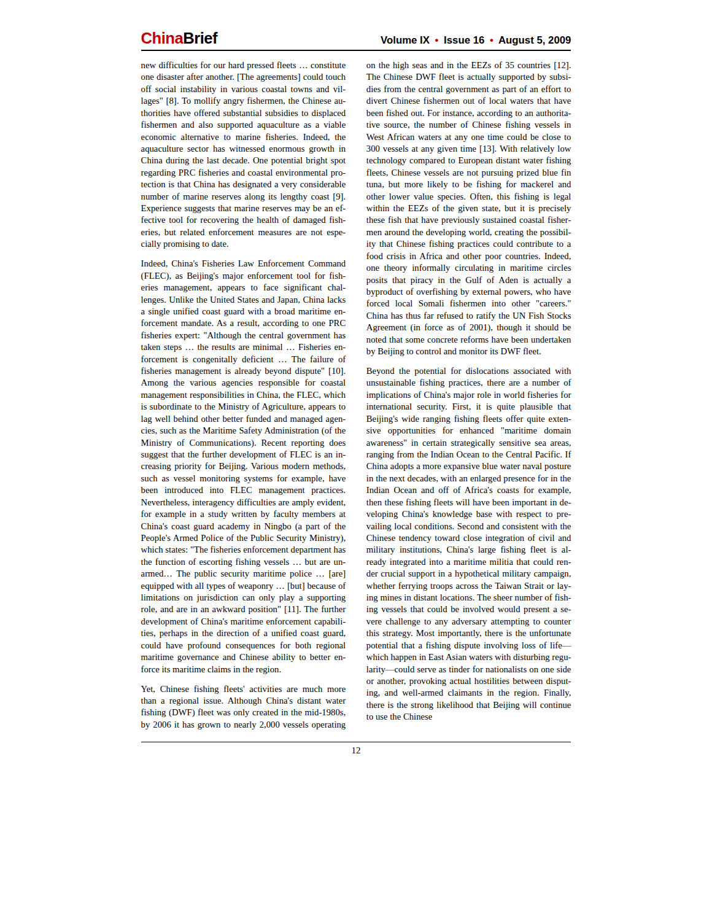China Brief
Volume IX • Issue 16 • August 5, 2009
new difficulties for our hard pressed fleets … constitute one disaster after another. [The agreements] could touch off social instability in various coastal towns and villages" [8]. To mollify angry fishermen, the Chinese authorities have offered substantial subsidies to displaced fishermen and also supported aquaculture as a viable economic alternative to marine fisheries. Indeed, the aquaculture sector has witnessed enormous growth in China during the last decade. One potential bright spot regarding PRC fisheries and coastal environmental protection is that China has designated a very considerable number of marine reserves along its lengthy coast [9]. Experience suggests that marine reserves may be an effective tool for recovering the health of damaged fisheries, but related enforcement measures are not especially promising to date.
Indeed, China's Fisheries Law Enforcement Command (FLEC), as Beijing's major enforcement tool for fisheries management, appears to face significant challenges. Unlike the United States and Japan, China lacks a single unified coast guard with a broad maritime enforcement mandate. As a result, according to one PRC fisheries expert: "Although the central government has taken steps … the results are minimal … Fisheries enforcement is congenitally deficient … The failure of fisheries management is already beyond dispute" [10]. Among the various agencies responsible for coastal management responsibilities in China, the FLEC, which is subordinate to the Ministry of Agriculture, appears to lag well behind other better funded and managed agencies, such as the Maritime Safety Administration (of the Ministry of Communications). Recent reporting does suggest that the further development of FLEC is an increasing priority for Beijing. Various modern methods, such as vessel monitoring systems for example, have been introduced into FLEC management practices. Nevertheless, interagency difficulties are amply evident, for example in a study written by faculty members at China's coast guard academy in Ningbo (a part of the People's Armed Police of the Public Security Ministry), which states: "The fisheries enforcement department has the function of escorting fishing vessels … but are unarmed… The public security maritime police … [are] equipped with all types of weaponry … [but] because of limitations on jurisdiction can only play a supporting role, and are in an awkward position" [11]. The further development of China's maritime enforcement capabilities, perhaps in the direction of a unified coast guard, could have profound consequences for both regional maritime governance and Chinese ability to better enforce its maritime claims in the region.
Yet, Chinese fishing fleets' activities are much more than a regional issue. Although China's distant water fishing (DWF) fleet was only created in the mid-1980s, by 2006 it has grown to nearly 2,000 vessels operating on the high seas and in the EEZs of 35 countries [12]. The Chinese DWF fleet is actually supported by subsidies from the central government as part of an effort to divert Chinese fishermen out of local waters that have been fished out. For instance, according to an authoritative source, the number of Chinese fishing vessels in West African waters at any one time could be close to 300 vessels at any given time [13]. With relatively low technology compared to European distant water fishing fleets, Chinese vessels are not pursuing prized blue fin tuna, but more likely to be fishing for mackerel and other lower value species. Often, this fishing is legal within the EEZs of the given state, but it is precisely these fish that have previously sustained coastal fishermen around the developing world, creating the possibility that Chinese fishing practices could contribute to a food crisis in Africa and other poor countries. Indeed, one theory informally circulating in maritime circles posits that piracy in the Gulf of Aden is actually a byproduct of overfishing by external powers, who have forced local Somali fishermen into other "careers." China has thus far refused to ratify the UN Fish Stocks Agreement (in force as of 2001), though it should be noted that some concrete reforms have been undertaken by Beijing to control and monitor its DWF fleet.
Beyond the potential for dislocations associated with unsustainable fishing practices, there are a number of implications of China's major role in world fisheries for international security. First, it is quite plausible that Beijing's wide ranging fishing fleets offer quite extensive opportunities for enhanced "maritime domain awareness" in certain strategically sensitive sea areas, ranging from the Indian Ocean to the Central Pacific. If China adopts a more expansive blue water naval posture in the next decades, with an enlarged presence for in the Indian Ocean and off of Africa's coasts for example, then these fishing fleets will have been important in developing China's knowledge base with respect to prevailing local conditions. Second and consistent with the Chinese tendency toward close integration of civil and military institutions, China's large fishing fleet is already integrated into a maritime militia that could render crucial support in a hypothetical military campaign, whether ferrying troops across the Taiwan Strait or laying mines in distant locations. The sheer number of fishing vessels that could be involved would present a severe challenge to any adversary attempting to counter this strategy. Most importantly, there is the unfortunate potential that a fishing dispute involving loss of life—which happen in East Asian waters with disturbing regularity—could serve as tinder for nationalists on one side or another, provoking actual hostilities between disputing, and well-armed claimants in the region. Finally, there is the strong likelihood that Beijing will continue to use the Chinese
12